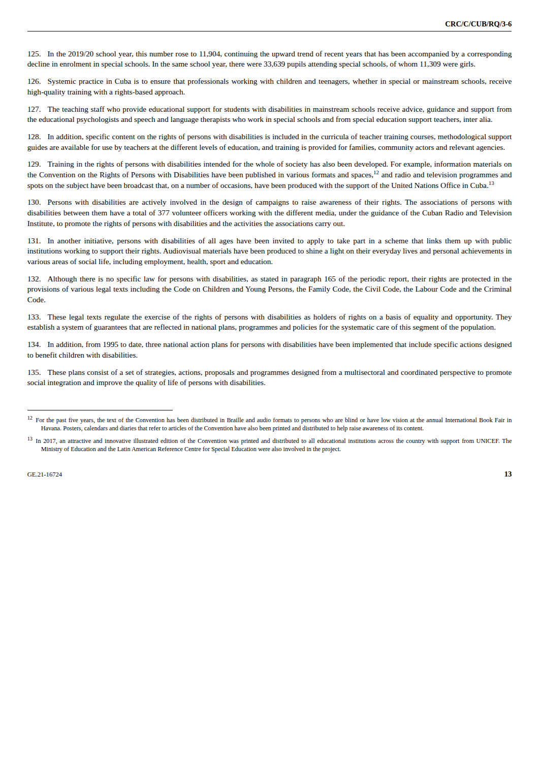CRC/C/CUB/RQ/3-6
125. In the 2019/20 school year, this number rose to 11,904, continuing the upward trend of recent years that has been accompanied by a corresponding decline in enrolment in special schools. In the same school year, there were 33,639 pupils attending special schools, of whom 11,309 were girls.
126. Systemic practice in Cuba is to ensure that professionals working with children and teenagers, whether in special or mainstream schools, receive high-quality training with a rights-based approach.
127. The teaching staff who provide educational support for students with disabilities in mainstream schools receive advice, guidance and support from the educational psychologists and speech and language therapists who work in special schools and from special education support teachers, inter alia.
128. In addition, specific content on the rights of persons with disabilities is included in the curricula of teacher training courses, methodological support guides are available for use by teachers at the different levels of education, and training is provided for families, community actors and relevant agencies.
129. Training in the rights of persons with disabilities intended for the whole of society has also been developed. For example, information materials on the Convention on the Rights of Persons with Disabilities have been published in various formats and spaces,12 and radio and television programmes and spots on the subject have been broadcast that, on a number of occasions, have been produced with the support of the United Nations Office in Cuba.13
130. Persons with disabilities are actively involved in the design of campaigns to raise awareness of their rights. The associations of persons with disabilities between them have a total of 377 volunteer officers working with the different media, under the guidance of the Cuban Radio and Television Institute, to promote the rights of persons with disabilities and the activities the associations carry out.
131. In another initiative, persons with disabilities of all ages have been invited to apply to take part in a scheme that links them up with public institutions working to support their rights. Audiovisual materials have been produced to shine a light on their everyday lives and personal achievements in various areas of social life, including employment, health, sport and education.
132. Although there is no specific law for persons with disabilities, as stated in paragraph 165 of the periodic report, their rights are protected in the provisions of various legal texts including the Code on Children and Young Persons, the Family Code, the Civil Code, the Labour Code and the Criminal Code.
133. These legal texts regulate the exercise of the rights of persons with disabilities as holders of rights on a basis of equality and opportunity. They establish a system of guarantees that are reflected in national plans, programmes and policies for the systematic care of this segment of the population.
134. In addition, from 1995 to date, three national action plans for persons with disabilities have been implemented that include specific actions designed to benefit children with disabilities.
135. These plans consist of a set of strategies, actions, proposals and programmes designed from a multisectoral and coordinated perspective to promote social integration and improve the quality of life of persons with disabilities.
12 For the past five years, the text of the Convention has been distributed in Braille and audio formats to persons who are blind or have low vision at the annual International Book Fair in Havana. Posters, calendars and diaries that refer to articles of the Convention have also been printed and distributed to help raise awareness of its content.
13 In 2017, an attractive and innovative illustrated edition of the Convention was printed and distributed to all educational institutions across the country with support from UNICEF. The Ministry of Education and the Latin American Reference Centre for Special Education were also involved in the project.
GE.21-16724 13